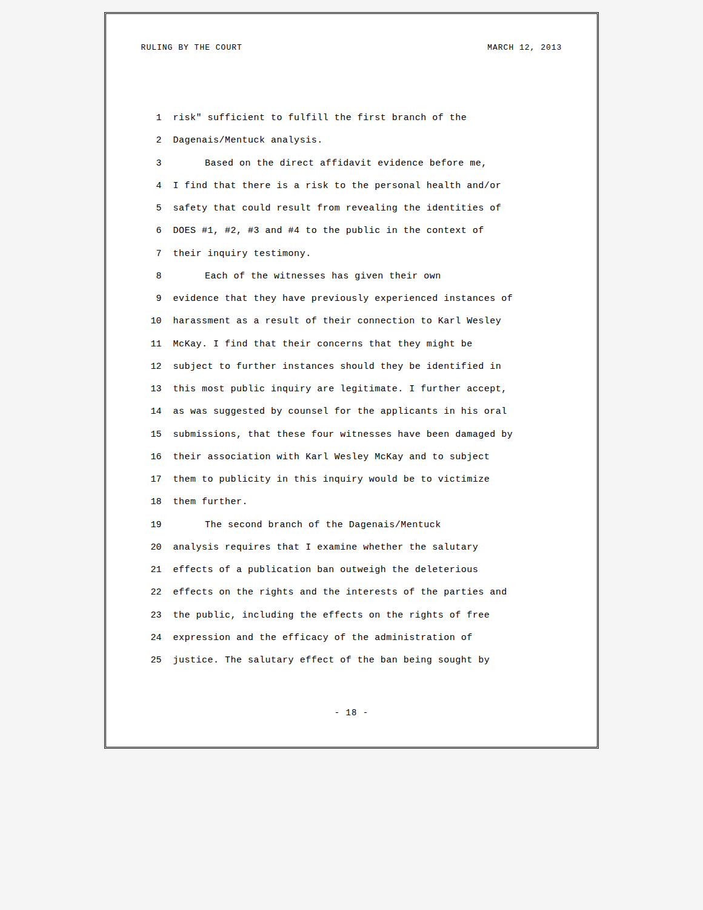RULING BY THE COURT MARCH 12, 2013
| 1 | risk" sufficient to fulfill the first branch of the |
| 2 | Dagenais/Mentuck analysis. |
| 3 | Based on the direct affidavit evidence before me, |
| 4 | I find that there is a risk to the personal health and/or |
| 5 | safety that could result from revealing the identities of |
| 6 | DOES #1, #2, #3 and #4 to the public in the context of |
| 7 | their inquiry testimony. |
| 8 | Each of the witnesses has given their own |
| 9 | evidence that they have previously experienced instances of |
| 10 | harassment as a result of their connection to Karl Wesley |
| 11 | McKay. I find that their concerns that they might be |
| 12 | subject to further instances should they be identified in |
| 13 | this most public inquiry are legitimate. I further accept, |
| 14 | as was suggested by counsel for the applicants in his oral |
| 15 | submissions, that these four witnesses have been damaged by |
| 16 | their association with Karl Wesley McKay and to subject |
| 17 | them to publicity in this inquiry would be to victimize |
| 18 | them further. |
| 19 | The second branch of the Dagenais/Mentuck |
| 20 | analysis requires that I examine whether the salutary |
| 21 | effects of a publication ban outweigh the deleterious |
| 22 | effects on the rights and the interests of the parties and |
| 23 | the public, including the effects on the rights of free |
| 24 | expression and the efficacy of the administration of |
| 25 | justice. The salutary effect of the ban being sought by |
- 18 -